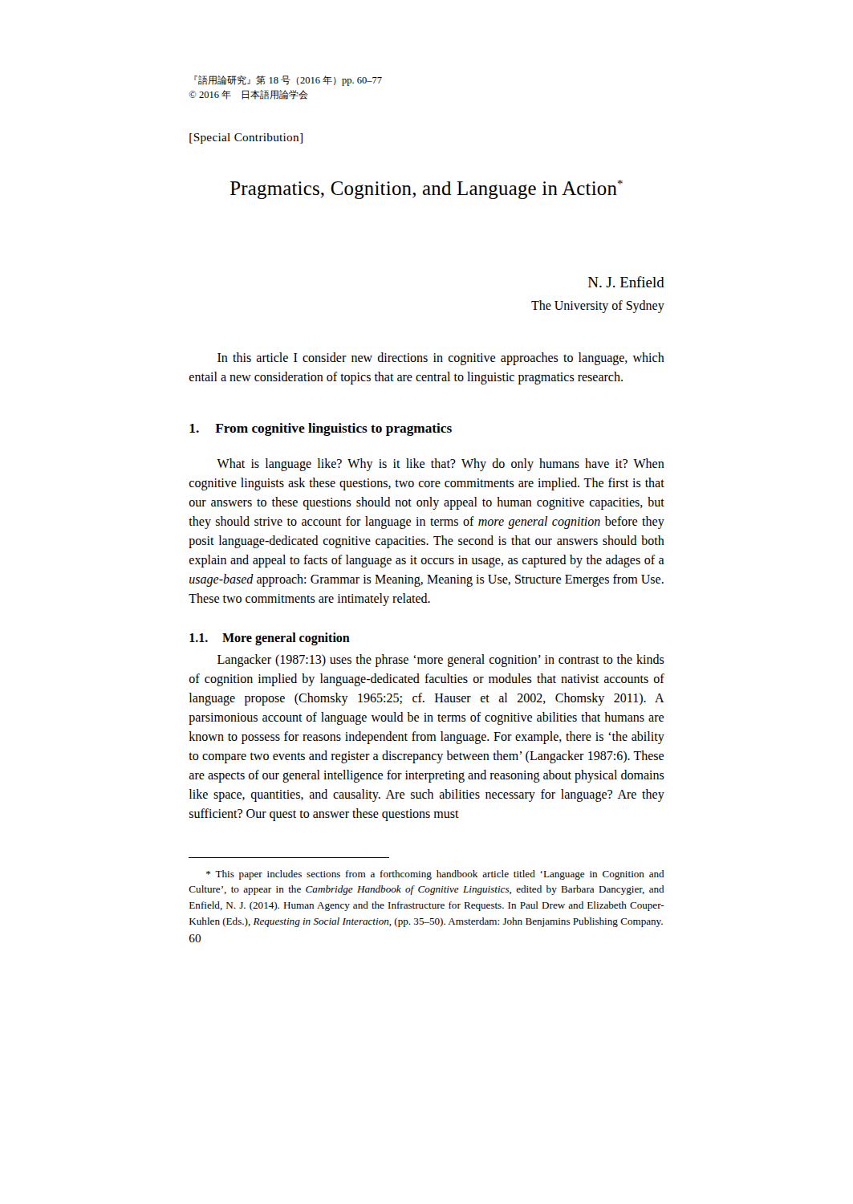『語用論研究』第 18 号（2016 年）pp. 60–77 © 2016 年　日本語用論学会
[Special Contribution]
Pragmatics, Cognition, and Language in Action*
N. J. Enfield The University of Sydney
In this article I consider new directions in cognitive approaches to language, which entail a new consideration of topics that are central to linguistic pragmatics research.
1. From cognitive linguistics to pragmatics
What is language like? Why is it like that? Why do only humans have it? When cognitive linguists ask these questions, two core commitments are implied. The first is that our answers to these questions should not only appeal to human cognitive capacities, but they should strive to account for language in terms of more general cognition before they posit language-dedicated cognitive capacities. The second is that our answers should both explain and appeal to facts of language as it occurs in usage, as captured by the adages of a usage-based approach: Grammar is Meaning, Meaning is Use, Structure Emerges from Use. These two commitments are intimately related.
1.1. More general cognition
Langacker (1987:13) uses the phrase ‘more general cognition’ in contrast to the kinds of cognition implied by language-dedicated faculties or modules that nativist accounts of language propose (Chomsky 1965:25; cf. Hauser et al 2002, Chomsky 2011). A parsimonious account of language would be in terms of cognitive abilities that humans are known to possess for reasons independent from language. For example, there is ‘the ability to compare two events and register a discrepancy between them’ (Langacker 1987:6). These are aspects of our general intelligence for interpreting and reasoning about physical domains like space, quantities, and causality. Are such abilities necessary for language? Are they sufficient? Our quest to answer these questions must
* This paper includes sections from a forthcoming handbook article titled ‘Language in Cognition and Culture’, to appear in the Cambridge Handbook of Cognitive Linguistics, edited by Barbara Dancygier, and Enfield, N. J. (2014). Human Agency and the Infrastructure for Requests. In Paul Drew and Elizabeth Couper-Kuhlen (Eds.), Requesting in Social Interaction, (pp. 35–50). Amsterdam: John Benjamins Publishing Company.
60